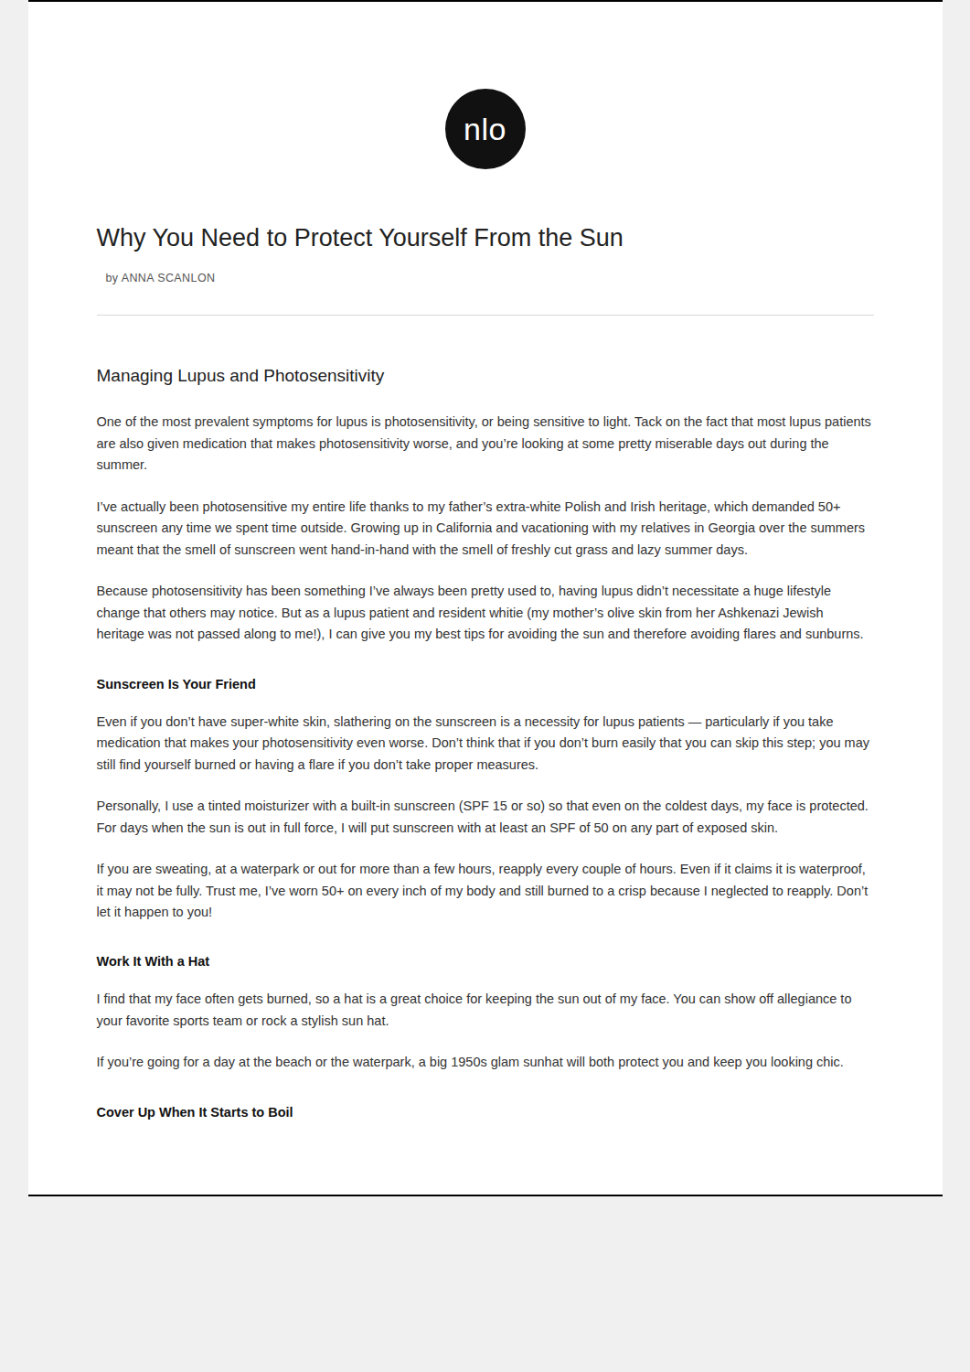nlo
Why You Need to Protect Yourself From the Sun
by ANNA SCANLON
Managing Lupus and Photosensitivity
One of the most prevalent symptoms for lupus is photosensitivity, or being sensitive to light. Tack on the fact that most lupus patients are also given medication that makes photosensitivity worse, and you’re looking at some pretty miserable days out during the summer.
I’ve actually been photosensitive my entire life thanks to my father’s extra-white Polish and Irish heritage, which demanded 50+ sunscreen any time we spent time outside. Growing up in California and vacationing with my relatives in Georgia over the summers meant that the smell of sunscreen went hand-in-hand with the smell of freshly cut grass and lazy summer days.
Because photosensitivity has been something I’ve always been pretty used to, having lupus didn’t necessitate a huge lifestyle change that others may notice. But as a lupus patient and resident whitie (my mother’s olive skin from her Ashkenazi Jewish heritage was not passed along to me!), I can give you my best tips for avoiding the sun and therefore avoiding flares and sunburns.
Sunscreen Is Your Friend
Even if you don’t have super-white skin, slathering on the sunscreen is a necessity for lupus patients — particularly if you take medication that makes your photosensitivity even worse. Don’t think that if you don’t burn easily that you can skip this step; you may still find yourself burned or having a flare if you don’t take proper measures.
Personally, I use a tinted moisturizer with a built-in sunscreen (SPF 15 or so) so that even on the coldest days, my face is protected. For days when the sun is out in full force, I will put sunscreen with at least an SPF of 50 on any part of exposed skin.
If you are sweating, at a waterpark or out for more than a few hours, reapply every couple of hours. Even if it claims it is waterproof, it may not be fully. Trust me, I’ve worn 50+ on every inch of my body and still burned to a crisp because I neglected to reapply. Don’t let it happen to you!
Work It With a Hat
I find that my face often gets burned, so a hat is a great choice for keeping the sun out of my face. You can show off allegiance to your favorite sports team or rock a stylish sun hat.
If you’re going for a day at the beach or the waterpark, a big 1950s glam sunhat will both protect you and keep you looking chic.
Cover Up When It Starts to Boil